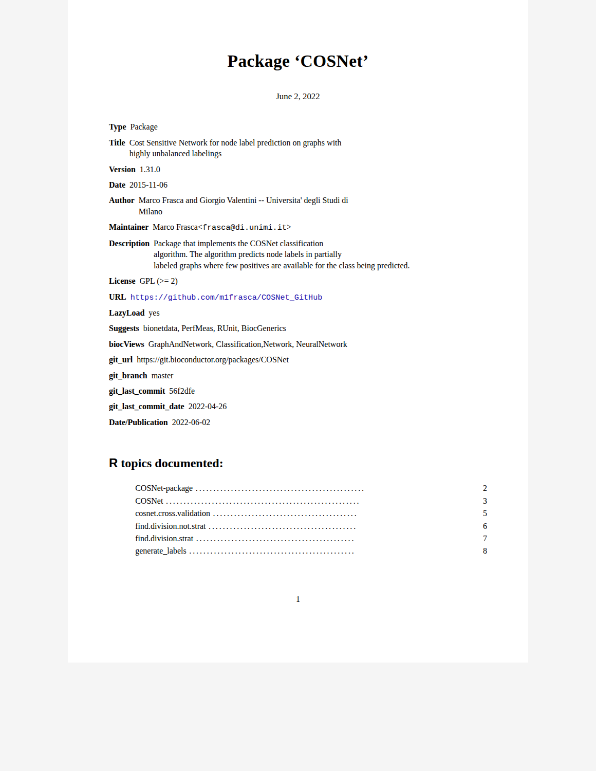Package ‘COSNet’
June 2, 2022
Type
Package
Title
Cost Sensitive Network for node label prediction on graphs with
highly unbalanced labelings
Version
1.31.0
Date
2015-11-06
Author
Marco Frasca and Giorgio Valentini -- Universita' degli Studi di
Milano
Maintainer
Marco Frasca<frasca@di.unimi.it>
Description
Package that implements the COSNet classification
algorithm. The algorithm predicts node labels in partially
labeled graphs where few positives are available for the class being predicted.
License
GPL (>= 2)
URL
https://github.com/m1frasca/COSNet_GitHub
LazyLoad
yes
Suggests
bionetdata, PerfMeas, RUnit, BiocGenerics
biocViews
GraphAndNetwork, Classification,Network, NeuralNetwork
git_url
https://git.bioconductor.org/packages/COSNet
git_branch
master
git_last_commit
56f2dfe
git_last_commit_date
2022-04-26
Date/Publication
2022-06-02
R topics documented:
COSNet-package................................................ 2
COSNet....................................................... 3
cosnet.cross.validation......................................... 5
find.division.not.strat.......................................... 6
find.division.strat............................................. 7
generate_labels............................................... 8
1